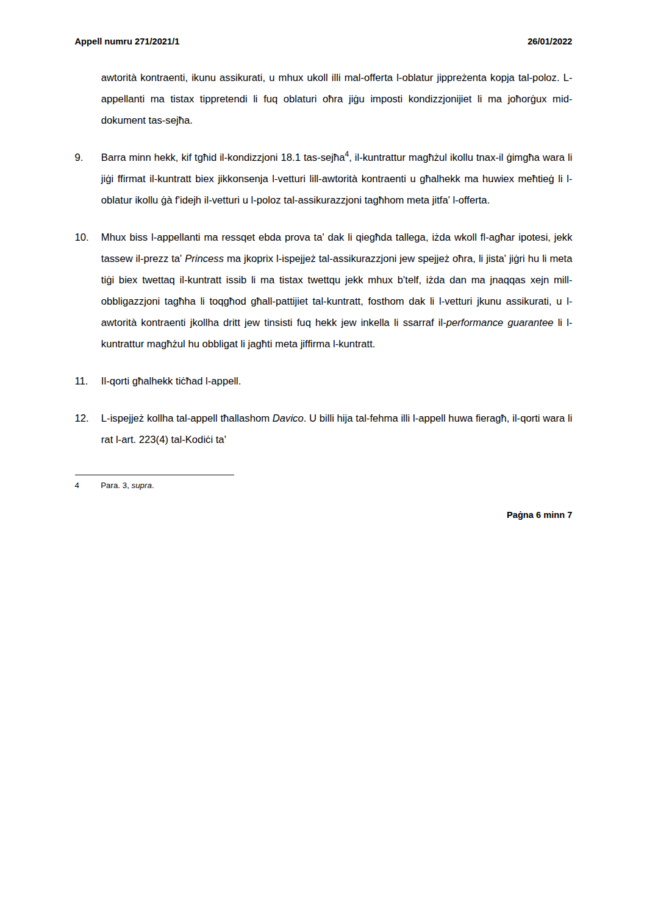Appell numru 271/2021/1 26/01/2022
awtorità kontraenti, ikunu assikurati, u mhux ukoll illi mal-offerta l-oblatur jippreżenta kopja tal-poloz. L-appellanti ma tistax tippretendi li fuq oblaturi oħra jiġu imposti kondizzjonijiet li ma joħorġux mid-dokument tas-sejħa.
Barra minn hekk, kif tgħid il-kondizzjoni 18.1 tas-sejħa4, il-kuntrattur magħżul ikollu tnax-il ġimgħa wara li jiġi ffirmat il-kuntratt biex jikkonsenja l-vetturi lill-awtorità kontraenti u għalhekk ma huwiex meħtieġ li l-oblatur ikollu ġà f'idejh il-vetturi u l-poloz tal-assikurazzjoni tagħhom meta jitfa' l-offerta.
Mhux biss l-appellanti ma ressqet ebda prova ta' dak li qiegħda tallega, iżda wkoll fl-agħar ipotesi, jekk tassew il-prezz ta' Princess ma jkoprix l-ispejjeż tal-assikurazzjoni jew spejjeż oħra, li jista' jiġri hu li meta tiġi biex twettaq il-kuntratt issib li ma tistax twettqu jekk mhux b'telf, iżda dan ma jnaqqas xejn mill-obbligazzjoni tagħha li toqgħod għall-pattijiet tal-kuntratt, fosthom dak li l-vetturi jkunu assikurati, u l-awtorità kontraenti jkollha dritt jew tinsisti fuq hekk jew inkella li ssarraf il-performance guarantee li l-kuntrattur magħżul hu obbligat li jagħti meta jiffirma l-kuntratt.
Il-qorti għalhekk tiċħad l-appell.
L-ispejjeż kollha tal-appell tħallashom Davico. U billi hija tal-fehma illi l-appell huwa fieragħ, il-qorti wara li rat l-art. 223(4) tal-Kodiċi ta'
4 Para. 3, supra.
Paġna 6 minn 7